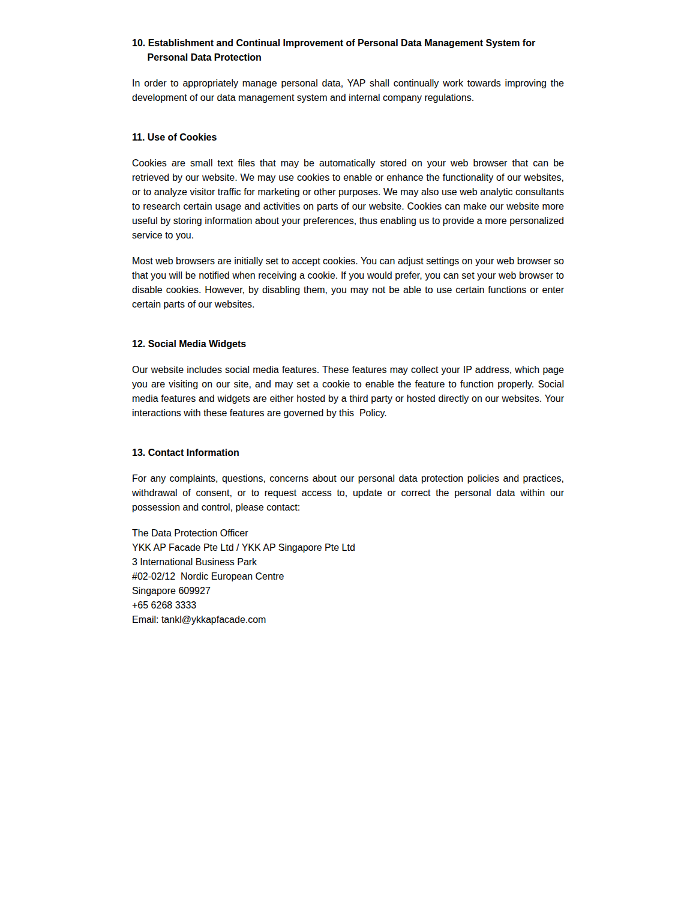10. Establishment and Continual Improvement of Personal Data Management System for Personal Data Protection
In order to appropriately manage personal data, YAP shall continually work towards improving the development of our data management system and internal company regulations.
11. Use of Cookies
Cookies are small text files that may be automatically stored on your web browser that can be retrieved by our website. We may use cookies to enable or enhance the functionality of our websites, or to analyze visitor traffic for marketing or other purposes. We may also use web analytic consultants to research certain usage and activities on parts of our website. Cookies can make our website more useful by storing information about your preferences, thus enabling us to provide a more personalized service to you.
Most web browsers are initially set to accept cookies. You can adjust settings on your web browser so that you will be notified when receiving a cookie. If you would prefer, you can set your web browser to disable cookies. However, by disabling them, you may not be able to use certain functions or enter certain parts of our websites.
12. Social Media Widgets
Our website includes social media features. These features may collect your IP address, which page you are visiting on our site, and may set a cookie to enable the feature to function properly. Social media features and widgets are either hosted by a third party or hosted directly on our websites. Your interactions with these features are governed by this Policy.
13. Contact Information
For any complaints, questions, concerns about our personal data protection policies and practices, withdrawal of consent, or to request access to, update or correct the personal data within our possession and control, please contact:
The Data Protection Officer
YKK AP Facade Pte Ltd / YKK AP Singapore Pte Ltd
3 International Business Park
#02-02/12 Nordic European Centre
Singapore 609927
+65 6268 3333
Email: tankl@ykkapfacade.com